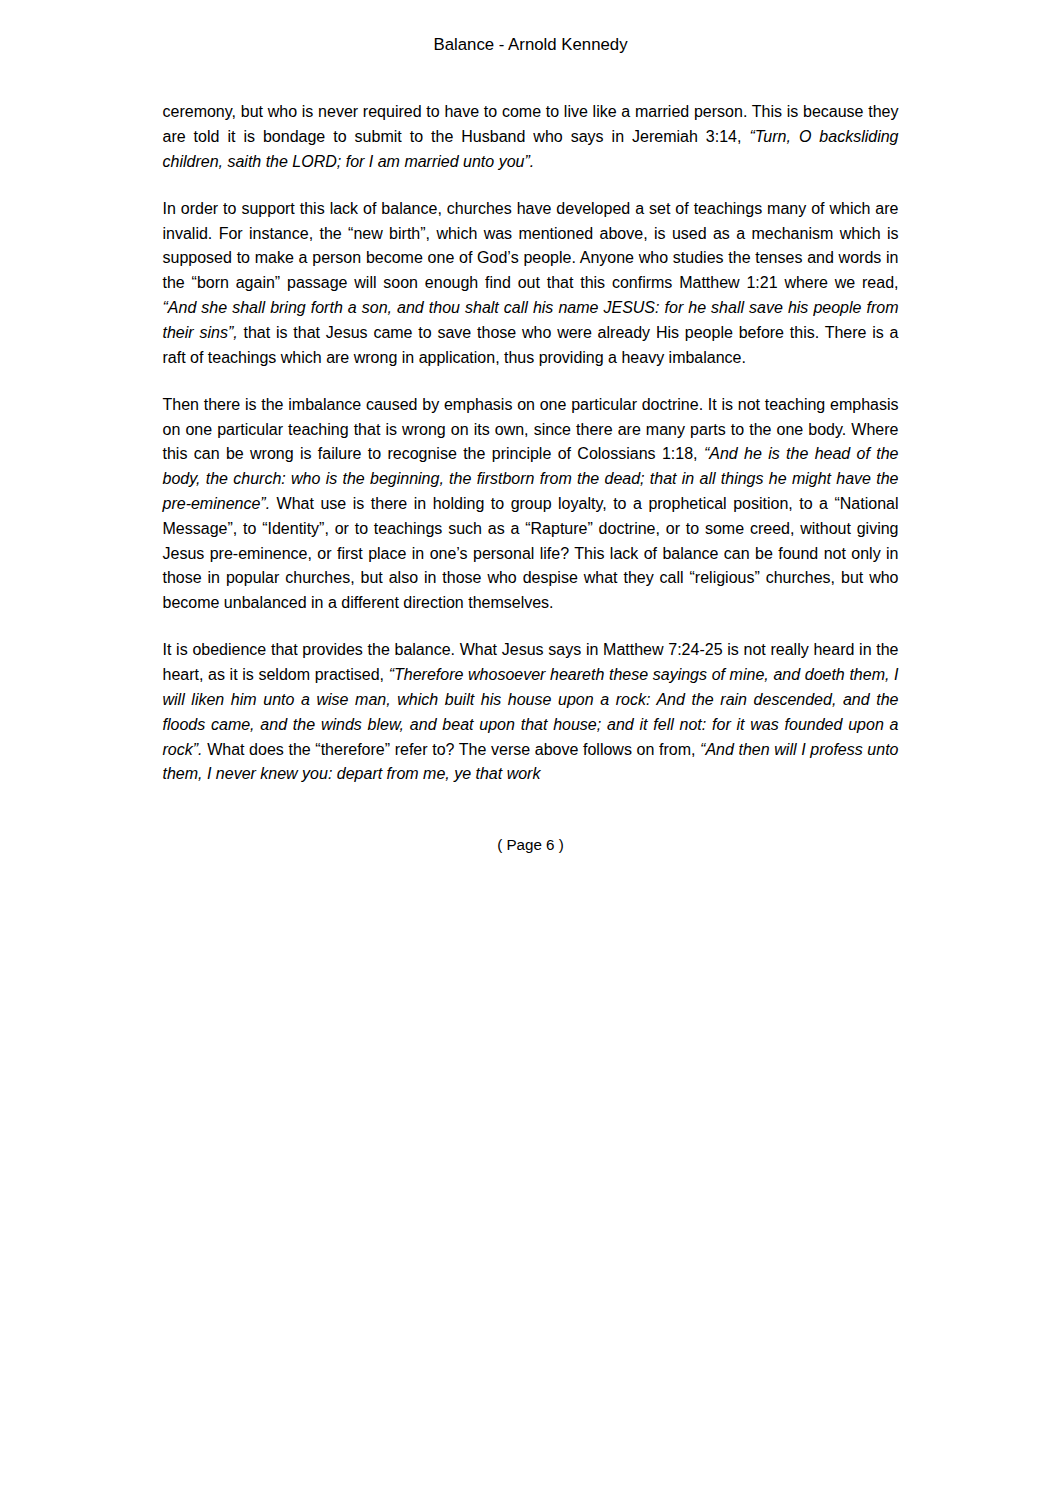Balance - Arnold Kennedy
ceremony, but who is never required to have to come to live like a married person. This is because they are told it is bondage to submit to the Husband who says in Jeremiah 3:14, “Turn, O backsliding children, saith the LORD; for I am married unto you”.
In order to support this lack of balance, churches have developed a set of teachings many of which are invalid. For instance, the “new birth”, which was mentioned above, is used as a mechanism which is supposed to make a person become one of God’s people. Anyone who studies the tenses and words in the “born again” passage will soon enough find out that this confirms Matthew 1:21 where we read, “And she shall bring forth a son, and thou shalt call his name JESUS: for he shall save his people from their sins”, that is that Jesus came to save those who were already His people before this. There is a raft of teachings which are wrong in application, thus providing a heavy imbalance.
Then there is the imbalance caused by emphasis on one particular doctrine. It is not teaching emphasis on one particular teaching that is wrong on its own, since there are many parts to the one body. Where this can be wrong is failure to recognise the principle of Colossians 1:18, “And he is the head of the body, the church: who is the beginning, the firstborn from the dead; that in all things he might have the pre-eminence”. What use is there in holding to group loyalty, to a prophetical position, to a “National Message”, to “Identity”, or to teachings such as a “Rapture” doctrine, or to some creed, without giving Jesus pre-eminence, or first place in one’s personal life? This lack of balance can be found not only in those in popular churches, but also in those who despise what they call “religious” churches, but who become unbalanced in a different direction themselves.
It is obedience that provides the balance. What Jesus says in Matthew 7:24-25 is not really heard in the heart, as it is seldom practised, “Therefore whosoever heareth these sayings of mine, and doeth them, I will liken him unto a wise man, which built his house upon a rock: And the rain descended, and the floods came, and the winds blew, and beat upon that house; and it fell not: for it was founded upon a rock”. What does the “therefore” refer to? The verse above follows on from, “And then will I profess unto them, I never knew you: depart from me, ye that work
( Page 6 )